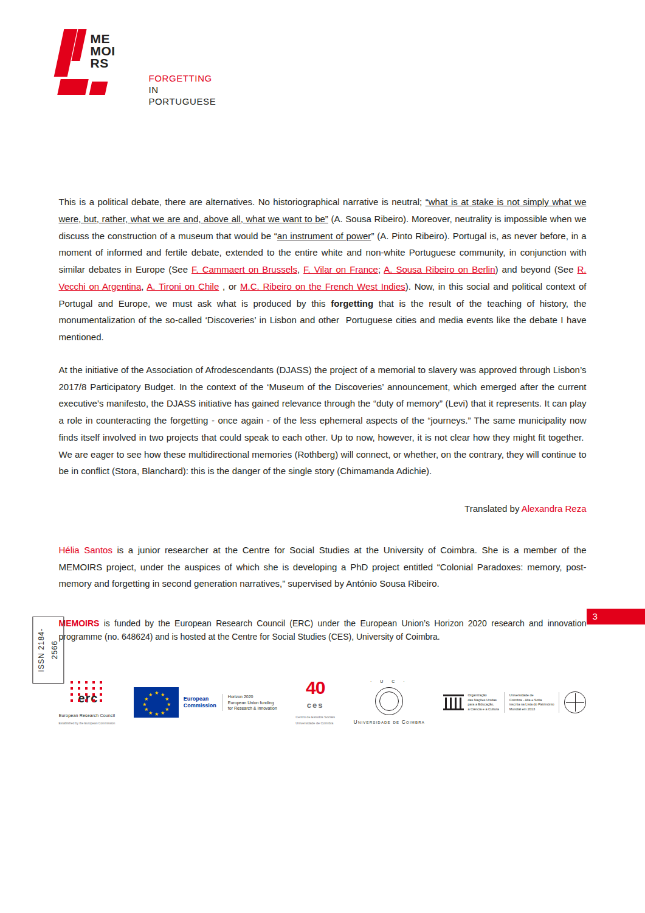ME MOI RS
FORGETTING
IN PORTUGUESE
This is a political debate, there are alternatives. No historiographical narrative is neutral; “what is at stake is not simply what we were, but, rather, what we are and, above all, what we want to be” (A. Sousa Ribeiro). Moreover, neutrality is impossible when we discuss the construction of a museum that would be “an instrument of power” (A. Pinto Ribeiro). Portugal is, as never before, in a moment of informed and fertile debate, extended to the entire white and non-white Portuguese community, in conjunction with similar debates in Europe (See F. Cammaert on Brussels, F. Vilar on France; A. Sousa Ribeiro on Berlin) and beyond (See R. Vecchi on Argentina, A. Tironi on Chile , or M.C. Ribeiro on the French West Indies). Now, in this social and political context of Portugal and Europe, we must ask what is produced by this forgetting that is the result of the teaching of history, the monumentalization of the so-called ‘Discoveries’ in Lisbon and other Portuguese cities and media events like the debate I have mentioned.
At the initiative of the Association of Afrodescendants (DJASS) the project of a memorial to slavery was approved through Lisbon’s 2017/8 Participatory Budget. In the context of the ‘Museum of the Discoveries’ announcement, which emerged after the current executive’s manifesto, the DJASS initiative has gained relevance through the “duty of memory” (Levi) that it represents. It can play a role in counteracting the forgetting - once again - of the less ephemeral aspects of the “journeys.” The same municipality now finds itself involved in two projects that could speak to each other. Up to now, however, it is not clear how they might fit together. We are eager to see how these multidirectional memories (Rothberg) will connect, or whether, on the contrary, they will continue to be in conflict (Stora, Blanchard): this is the danger of the single story (Chimamanda Adichie).
Translated by Alexandra Reza
Hélia Santos is a junior researcher at the Centre for Social Studies at the University of Coimbra. She is a member of the MEMOIRS project, under the auspices of which she is developing a PhD project entitled “Colonial Paradoxes: memory, post-memory and forgetting in second generation narratives,” supervised by António Sousa Ribeiro.
3
ISSN 2184-2566
MEMOIRS is funded by the European Research Council (ERC) under the European Union’s Horizon 2020 research and innovation programme (no. 648624) and is hosted at the Centre for Social Studies (CES), University of Coimbra.
erc
European Research Council
Established by the European Commission
★ ★ ★ ★ ★ ★ ★ ★ ★ ★ ★ ★
European
Commission
Horizon 2020
European Union funding
for Research & Innovation
40
ces
Centro de Estudos Sociais
Universidade de Coimbra
· U C ·
Universidade de Coimbra
Organização
das Nações Unidas
para a Educação,
a Ciência e a Cultura
Universidade de
Coimbra - Alta e Sofia
inscrita na Lista do Património
Mundial em 2013